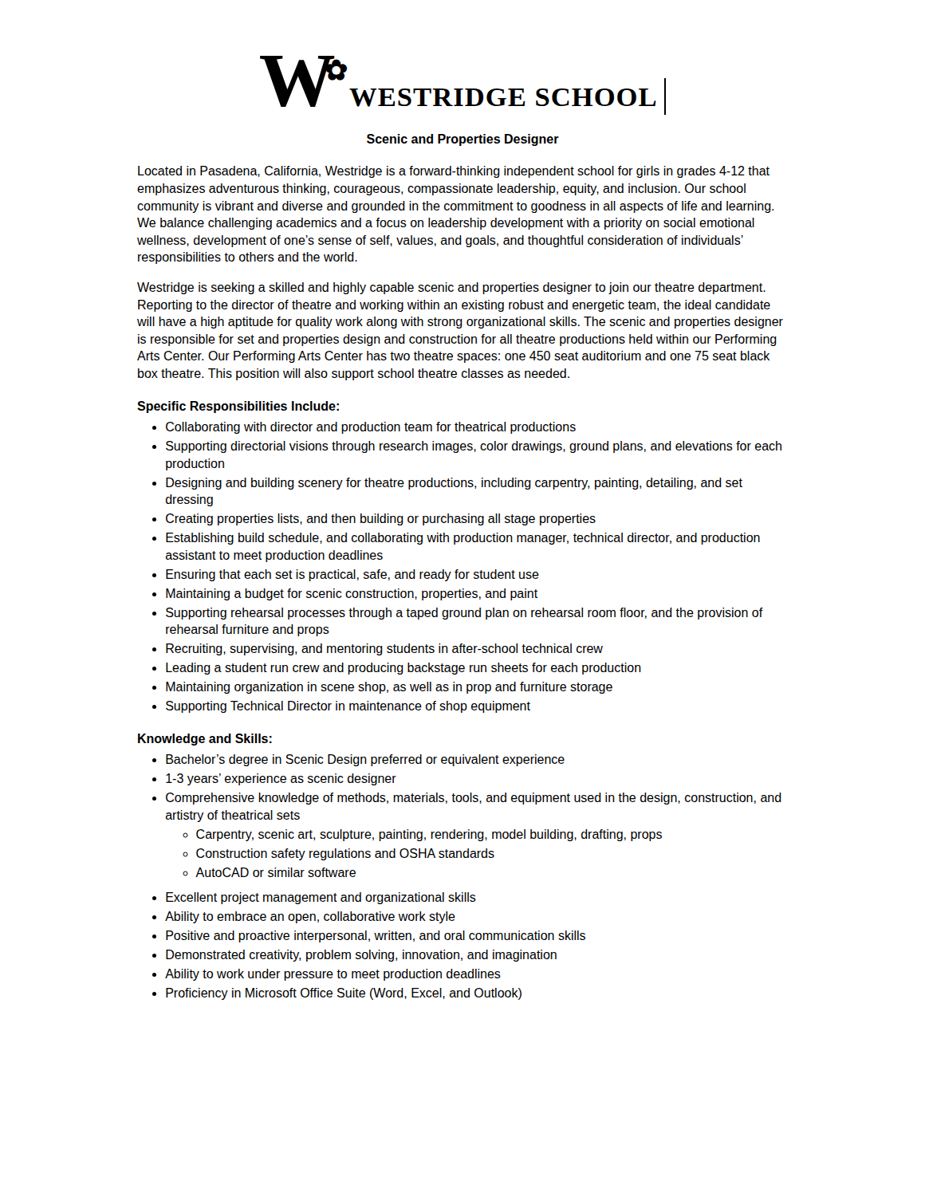W✿
WESTRIDGE SCHOOL
Scenic and Properties Designer
Located in Pasadena, California, Westridge is a forward-thinking independent school for girls in grades 4-12 that emphasizes adventurous thinking, courageous, compassionate leadership, equity, and inclusion. Our school community is vibrant and diverse and grounded in the commitment to goodness in all aspects of life and learning. We balance challenging academics and a focus on leadership development with a priority on social emotional wellness, development of one’s sense of self, values, and goals, and thoughtful consideration of individuals’ responsibilities to others and the world.
Westridge is seeking a skilled and highly capable scenic and properties designer to join our theatre department. Reporting to the director of theatre and working within an existing robust and energetic team, the ideal candidate will have a high aptitude for quality work along with strong organizational skills. The scenic and properties designer is responsible for set and properties design and construction for all theatre productions held within our Performing Arts Center. Our Performing Arts Center has two theatre spaces: one 450 seat auditorium and one 75 seat black box theatre. This position will also support school theatre classes as needed.
Specific Responsibilities Include:
Collaborating with director and production team for theatrical productions
Supporting directorial visions through research images, color drawings, ground plans, and elevations for each production
Designing and building scenery for theatre productions, including carpentry, painting, detailing, and set dressing
Creating properties lists, and then building or purchasing all stage properties
Establishing build schedule, and collaborating with production manager, technical director, and production assistant to meet production deadlines
Ensuring that each set is practical, safe, and ready for student use
Maintaining a budget for scenic construction, properties, and paint
Supporting rehearsal processes through a taped ground plan on rehearsal room floor, and the provision of rehearsal furniture and props
Recruiting, supervising, and mentoring students in after-school technical crew
Leading a student run crew and producing backstage run sheets for each production
Maintaining organization in scene shop, as well as in prop and furniture storage
Supporting Technical Director in maintenance of shop equipment
Knowledge and Skills:
Bachelor’s degree in Scenic Design preferred or equivalent experience
1-3 years’ experience as scenic designer
Comprehensive knowledge of methods, materials, tools, and equipment used in the design, construction, and artistry of theatrical sets
Carpentry, scenic art, sculpture, painting, rendering, model building, drafting, props
Construction safety regulations and OSHA standards
AutoCAD or similar software
Excellent project management and organizational skills
Ability to embrace an open, collaborative work style
Positive and proactive interpersonal, written, and oral communication skills
Demonstrated creativity, problem solving, innovation, and imagination
Ability to work under pressure to meet production deadlines
Proficiency in Microsoft Office Suite (Word, Excel, and Outlook)